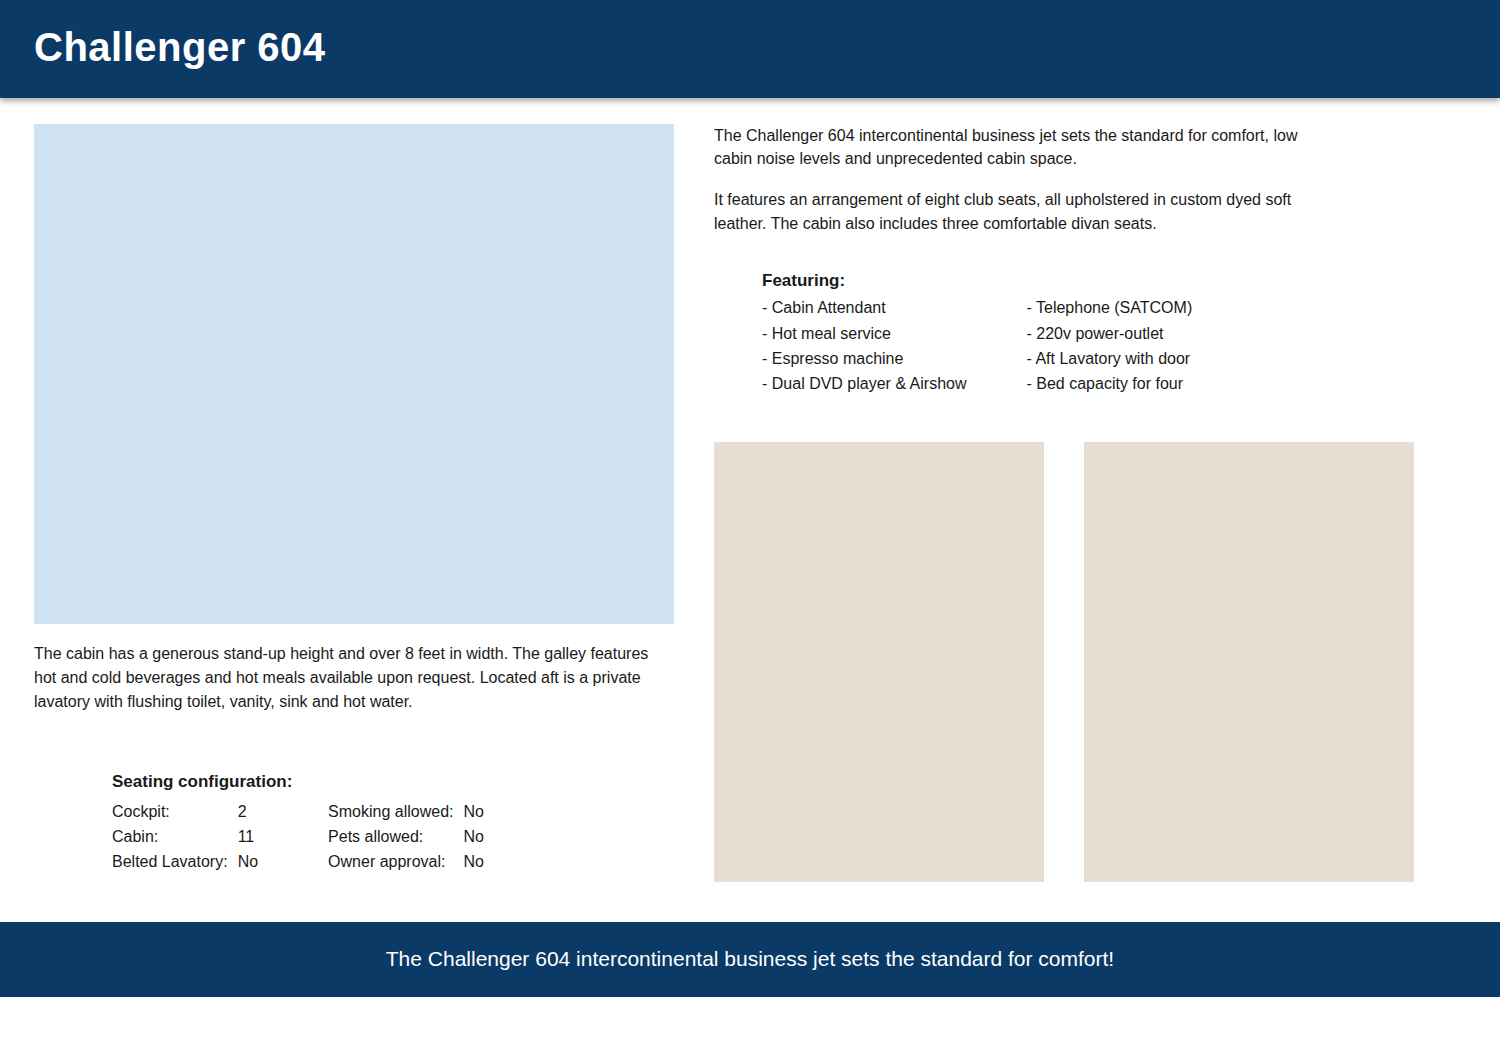Challenger 604
The cabin has a generous stand-up height and over 8 feet in width. The galley features hot and cold beverages and hot meals available upon request. Located aft is a private lavatory with flushing toilet, vanity, sink and hot water.
Seating configuration:
| Cockpit: | 2 | Smoking allowed: | No |
| Cabin: | 11 | Pets allowed: | No |
| Belted Lavatory: | No | Owner approval: | No |
The Challenger 604 intercontinental business jet sets the standard for comfort, low cabin noise levels and unprecedented cabin space.
It features an arrangement of eight club seats, all upholstered in custom dyed soft leather. The cabin also includes three comfortable divan seats.
Featuring:
- Cabin Attendant
- Hot meal service
- Espresso machine
- Dual DVD player & Airshow
- Telephone (SATCOM)
- 220v power-outlet
- Aft Lavatory with door
- Bed capacity for four
The Challenger 604 intercontinental business jet sets the standard for comfort!